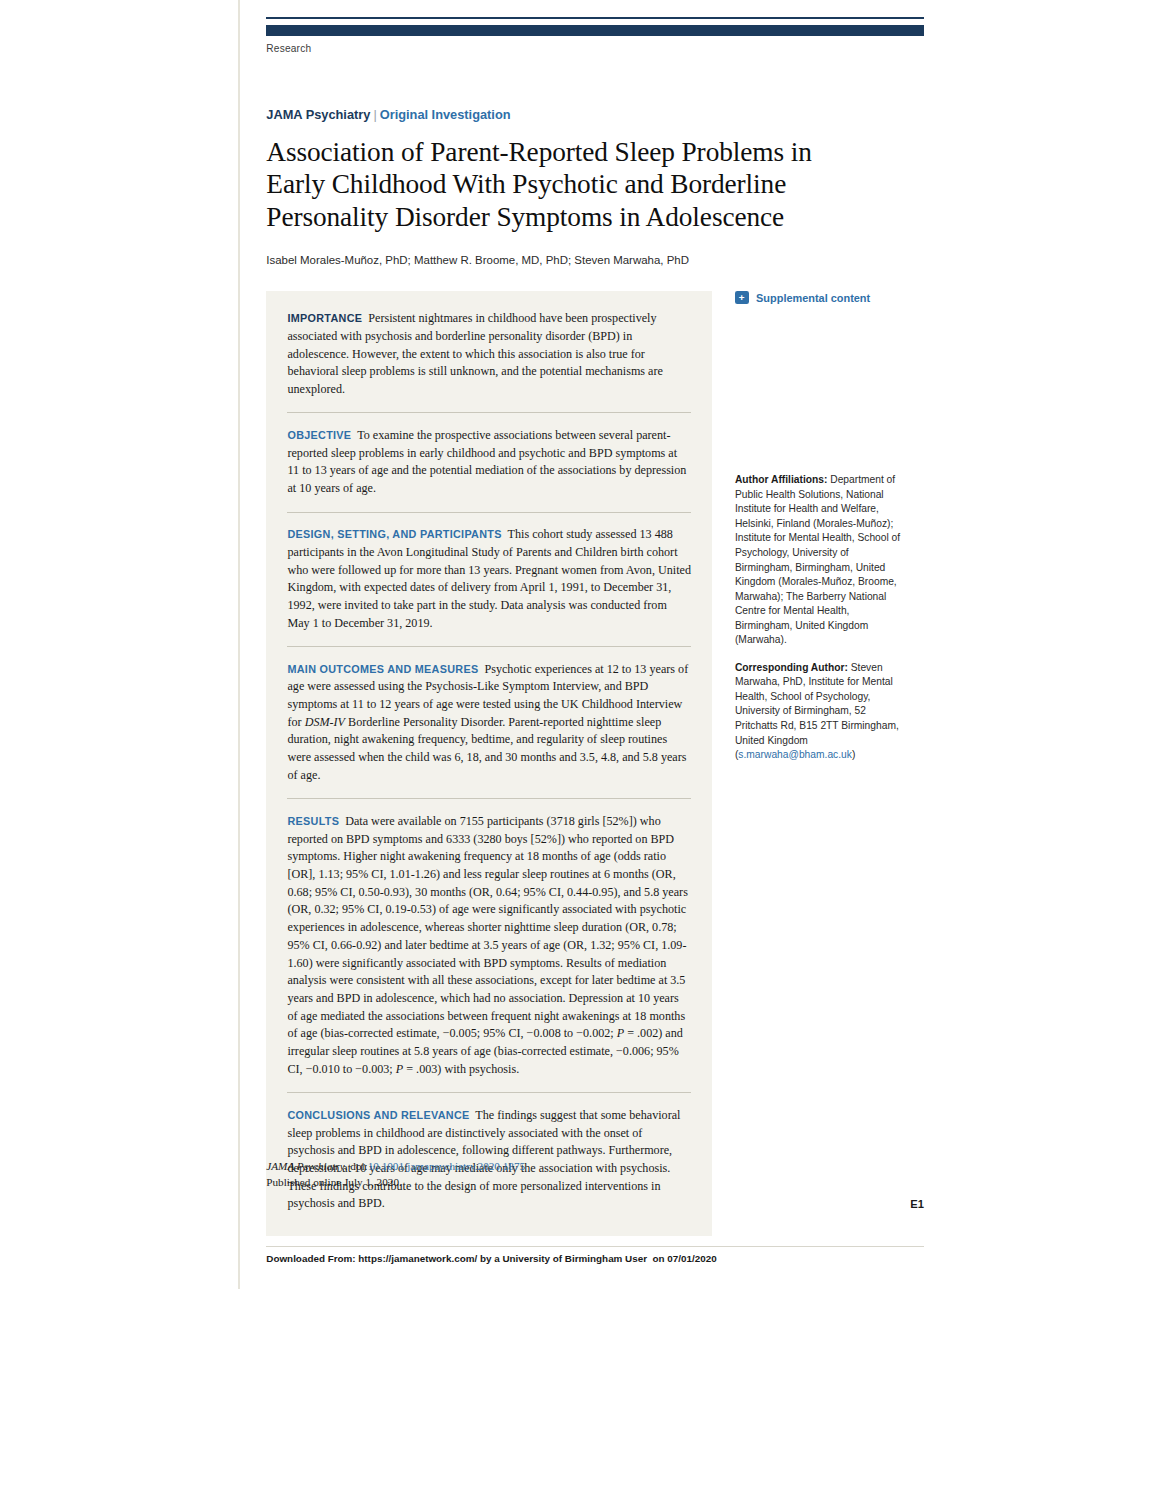Research
JAMA Psychiatry|Original Investigation
Association of Parent-Reported Sleep Problems in Early Childhood With Psychotic and Borderline Personality Disorder Symptoms in Adolescence
Isabel Morales-Muñoz, PhD; Matthew R. Broome, MD, PhD; Steven Marwaha, PhD
IMPORTANCE Persistent nightmares in childhood have been prospectively associated with psychosis and borderline personality disorder (BPD) in adolescence. However, the extent to which this association is also true for behavioral sleep problems is still unknown, and the potential mechanisms are unexplored.
OBJECTIVE To examine the prospective associations between several parent-reported sleep problems in early childhood and psychotic and BPD symptoms at 11 to 13 years of age and the potential mediation of the associations by depression at 10 years of age.
DESIGN, SETTING, AND PARTICIPANTS This cohort study assessed 13 488 participants in the Avon Longitudinal Study of Parents and Children birth cohort who were followed up for more than 13 years. Pregnant women from Avon, United Kingdom, with expected dates of delivery from April 1, 1991, to December 31, 1992, were invited to take part in the study. Data analysis was conducted from May 1 to December 31, 2019.
MAIN OUTCOMES AND MEASURES Psychotic experiences at 12 to 13 years of age were assessed using the Psychosis-Like Symptom Interview, and BPD symptoms at 11 to 12 years of age were tested using the UK Childhood Interview for DSM-IV Borderline Personality Disorder. Parent-reported nighttime sleep duration, night awakening frequency, bedtime, and regularity of sleep routines were assessed when the child was 6, 18, and 30 months and 3.5, 4.8, and 5.8 years of age.
RESULTS Data were available on 7155 participants (3718 girls [52%]) who reported on BPD symptoms and 6333 (3280 boys [52%]) who reported on BPD symptoms. Higher night awakening frequency at 18 months of age (odds ratio [OR], 1.13; 95% CI, 1.01-1.26) and less regular sleep routines at 6 months (OR, 0.68; 95% CI, 0.50-0.93), 30 months (OR, 0.64; 95% CI, 0.44-0.95), and 5.8 years (OR, 0.32; 95% CI, 0.19-0.53) of age were significantly associated with psychotic experiences in adolescence, whereas shorter nighttime sleep duration (OR, 0.78; 95% CI, 0.66-0.92) and later bedtime at 3.5 years of age (OR, 1.32; 95% CI, 1.09-1.60) were significantly associated with BPD symptoms. Results of mediation analysis were consistent with all these associations, except for later bedtime at 3.5 years and BPD in adolescence, which had no association. Depression at 10 years of age mediated the associations between frequent night awakenings at 18 months of age (bias-corrected estimate, −0.005; 95% CI, −0.008 to −0.002; P = .002) and irregular sleep routines at 5.8 years of age (bias-corrected estimate, −0.006; 95% CI, −0.010 to −0.003; P = .003) with psychosis.
CONCLUSIONS AND RELEVANCE The findings suggest that some behavioral sleep problems in childhood are distinctively associated with the onset of psychosis and BPD in adolescence, following different pathways. Furthermore, depression at 10 years of age may mediate only the association with psychosis. These findings contribute to the design of more personalized interventions in psychosis and BPD.
+ Supplemental content
Author Affiliations: Department of Public Health Solutions, National Institute for Health and Welfare, Helsinki, Finland (Morales-Muñoz); Institute for Mental Health, School of Psychology, University of Birmingham, Birmingham, United Kingdom (Morales-Muñoz, Broome, Marwaha); The Barberry National Centre for Mental Health, Birmingham, United Kingdom (Marwaha).
Corresponding Author: Steven Marwaha, PhD, Institute for Mental Health, School of Psychology, University of Birmingham, 52 Pritchatts Rd, B15 2TT Birmingham, United Kingdom (s.marwaha@bham.ac.uk)
JAMA Psychiatry. doi:10.1001/jamapsychiatry.2020.1875
Published online July 1, 2020.
E1
Downloaded From: https://jamanetwork.com/ by a University of Birmingham User on 07/01/2020